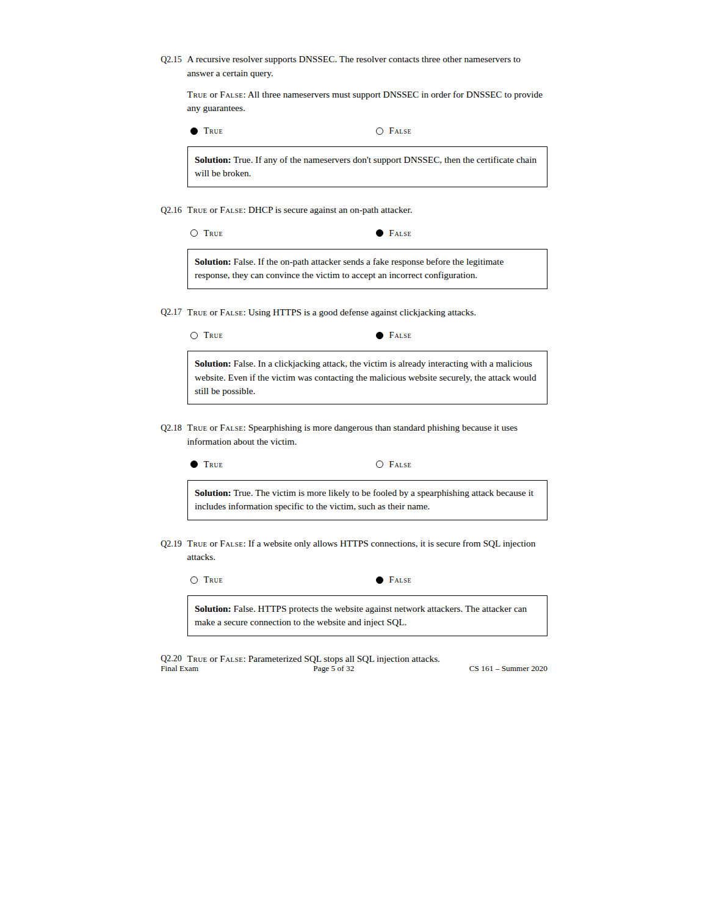Q2.15
A recursive resolver supports DNSSEC. The resolver contacts three other nameservers to answer a certain query.
True or False: All three nameservers must support DNSSEC in order for DNSSEC to provide any guarantees.
True
False
Solution: True. If any of the nameservers don't support DNSSEC, then the certificate chain will be broken.
Q2.16
True or False: DHCP is secure against an on-path attacker.
True
False
Solution: False. If the on-path attacker sends a fake response before the legitimate response, they can convince the victim to accept an incorrect configuration.
Q2.17
True or False: Using HTTPS is a good defense against clickjacking attacks.
True
False
Solution: False. In a clickjacking attack, the victim is already interacting with a malicious website. Even if the victim was contacting the malicious website securely, the attack would still be possible.
Q2.18
True or False: Spearphishing is more dangerous than standard phishing because it uses information about the victim.
True
False
Solution: True. The victim is more likely to be fooled by a spearphishing attack because it includes information specific to the victim, such as their name.
Q2.19
True or False: If a website only allows HTTPS connections, it is secure from SQL injection attacks.
True
False
Solution: False. HTTPS protects the website against network attackers. The attacker can make a secure connection to the website and inject SQL.
Q2.20
True or False: Parameterized SQL stops all SQL injection attacks.
Final Exam
Page 5 of 32
CS 161 – Summer 2020